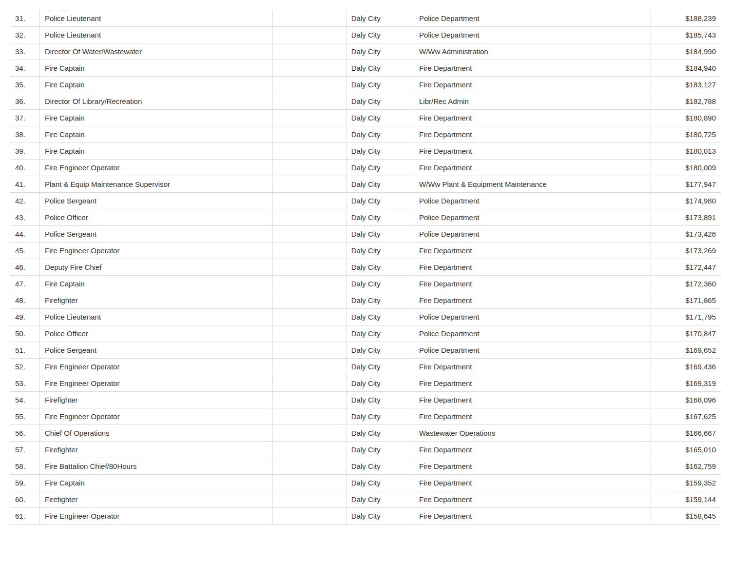| 31. | Police Lieutenant | | Daly City | Police Department | $188,239 |
| 32. | Police Lieutenant | | Daly City | Police Department | $185,743 |
| 33. | Director Of Water/Wastewater | | Daly City | W/Ww Administration | $184,990 |
| 34. | Fire Captain | | Daly City | Fire Department | $184,940 |
| 35. | Fire Captain | | Daly City | Fire Department | $183,127 |
| 36. | Director Of Library/Recreation | | Daly City | Libr/Rec Admin | $182,788 |
| 37. | Fire Captain | | Daly City | Fire Department | $180,890 |
| 38. | Fire Captain | | Daly City | Fire Department | $180,725 |
| 39. | Fire Captain | | Daly City | Fire Department | $180,013 |
| 40. | Fire Engineer Operator | | Daly City | Fire Department | $180,009 |
| 41. | Plant & Equip Maintenance Supervisor | | Daly City | W/Ww Plant & Equipment Maintenance | $177,947 |
| 42. | Police Sergeant | | Daly City | Police Department | $174,980 |
| 43. | Police Officer | | Daly City | Police Department | $173,891 |
| 44. | Police Sergeant | | Daly City | Police Department | $173,426 |
| 45. | Fire Engineer Operator | | Daly City | Fire Department | $173,269 |
| 46. | Deputy Fire Chief | | Daly City | Fire Department | $172,447 |
| 47. | Fire Captain | | Daly City | Fire Department | $172,360 |
| 48. | Firefighter | | Daly City | Fire Department | $171,865 |
| 49. | Police Lieutenant | | Daly City | Police Department | $171,795 |
| 50. | Police Officer | | Daly City | Police Department | $170,847 |
| 51. | Police Sergeant | | Daly City | Police Department | $169,652 |
| 52. | Fire Engineer Operator | | Daly City | Fire Department | $169,436 |
| 53. | Fire Engineer Operator | | Daly City | Fire Department | $169,319 |
| 54. | Firefighter | | Daly City | Fire Department | $168,096 |
| 55. | Fire Engineer Operator | | Daly City | Fire Department | $167,625 |
| 56. | Chief Of Operations | | Daly City | Wastewater Operations | $166,667 |
| 57. | Firefighter | | Daly City | Fire Department | $165,010 |
| 58. | Fire Battalion Chief/80Hours | | Daly City | Fire Department | $162,759 |
| 59. | Fire Captain | | Daly City | Fire Department | $159,352 |
| 60. | Firefighter | | Daly City | Fire Department | $159,144 |
| 61. | Fire Engineer Operator | | Daly City | Fire Department | $158,645 |